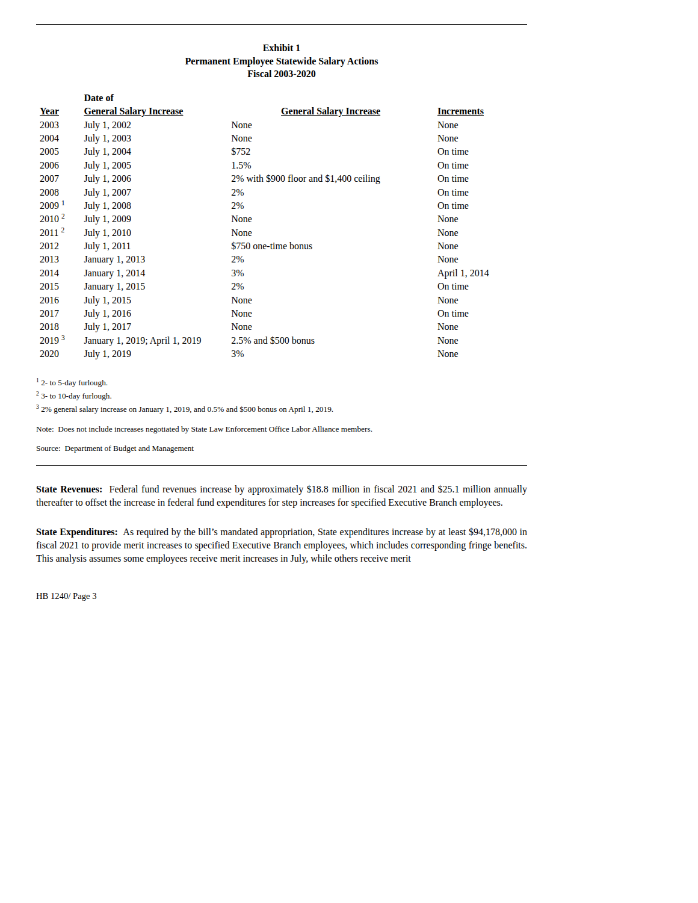Exhibit 1
Permanent Employee Statewide Salary Actions
Fiscal 2003-2020
| | Date of | | |
| --- | --- | --- | --- |
| Year | General Salary Increase | General Salary Increase | Increments |
| 2003 | July 1, 2002 | None | None |
| 2004 | July 1, 2003 | None | None |
| 2005 | July 1, 2004 | $752 | On time |
| 2006 | July 1, 2005 | 1.5% | On time |
| 2007 | July 1, 2006 | 2% with $900 floor and $1,400 ceiling | On time |
| 2008 | July 1, 2007 | 2% | On time |
| 2009 1 | July 1, 2008 | 2% | On time |
| 2010 2 | July 1, 2009 | None | None |
| 2011 2 | July 1, 2010 | None | None |
| 2012 | July 1, 2011 | $750 one-time bonus | None |
| 2013 | January 1, 2013 | 2% | None |
| 2014 | January 1, 2014 | 3% | April 1, 2014 |
| 2015 | January 1, 2015 | 2% | On time |
| 2016 | July 1, 2015 | None | None |
| 2017 | July 1, 2016 | None | On time |
| 2018 | July 1, 2017 | None | None |
| 2019 3 | January 1, 2019; April 1, 2019 | 2.5% and $500 bonus | None |
| 2020 | July 1, 2019 | 3% | None |
1 2- to 5-day furlough.
2 3- to 10-day furlough.
3 2% general salary increase on January 1, 2019, and 0.5% and $500 bonus on April 1, 2019.
Note: Does not include increases negotiated by State Law Enforcement Office Labor Alliance members.
Source: Department of Budget and Management
State Revenues: Federal fund revenues increase by approximately $18.8 million in fiscal 2021 and $25.1 million annually thereafter to offset the increase in federal fund expenditures for step increases for specified Executive Branch employees.
State Expenditures: As required by the bill’s mandated appropriation, State expenditures increase by at least $94,178,000 in fiscal 2021 to provide merit increases to specified Executive Branch employees, which includes corresponding fringe benefits. This analysis assumes some employees receive merit increases in July, while others receive merit
HB 1240/ Page 3